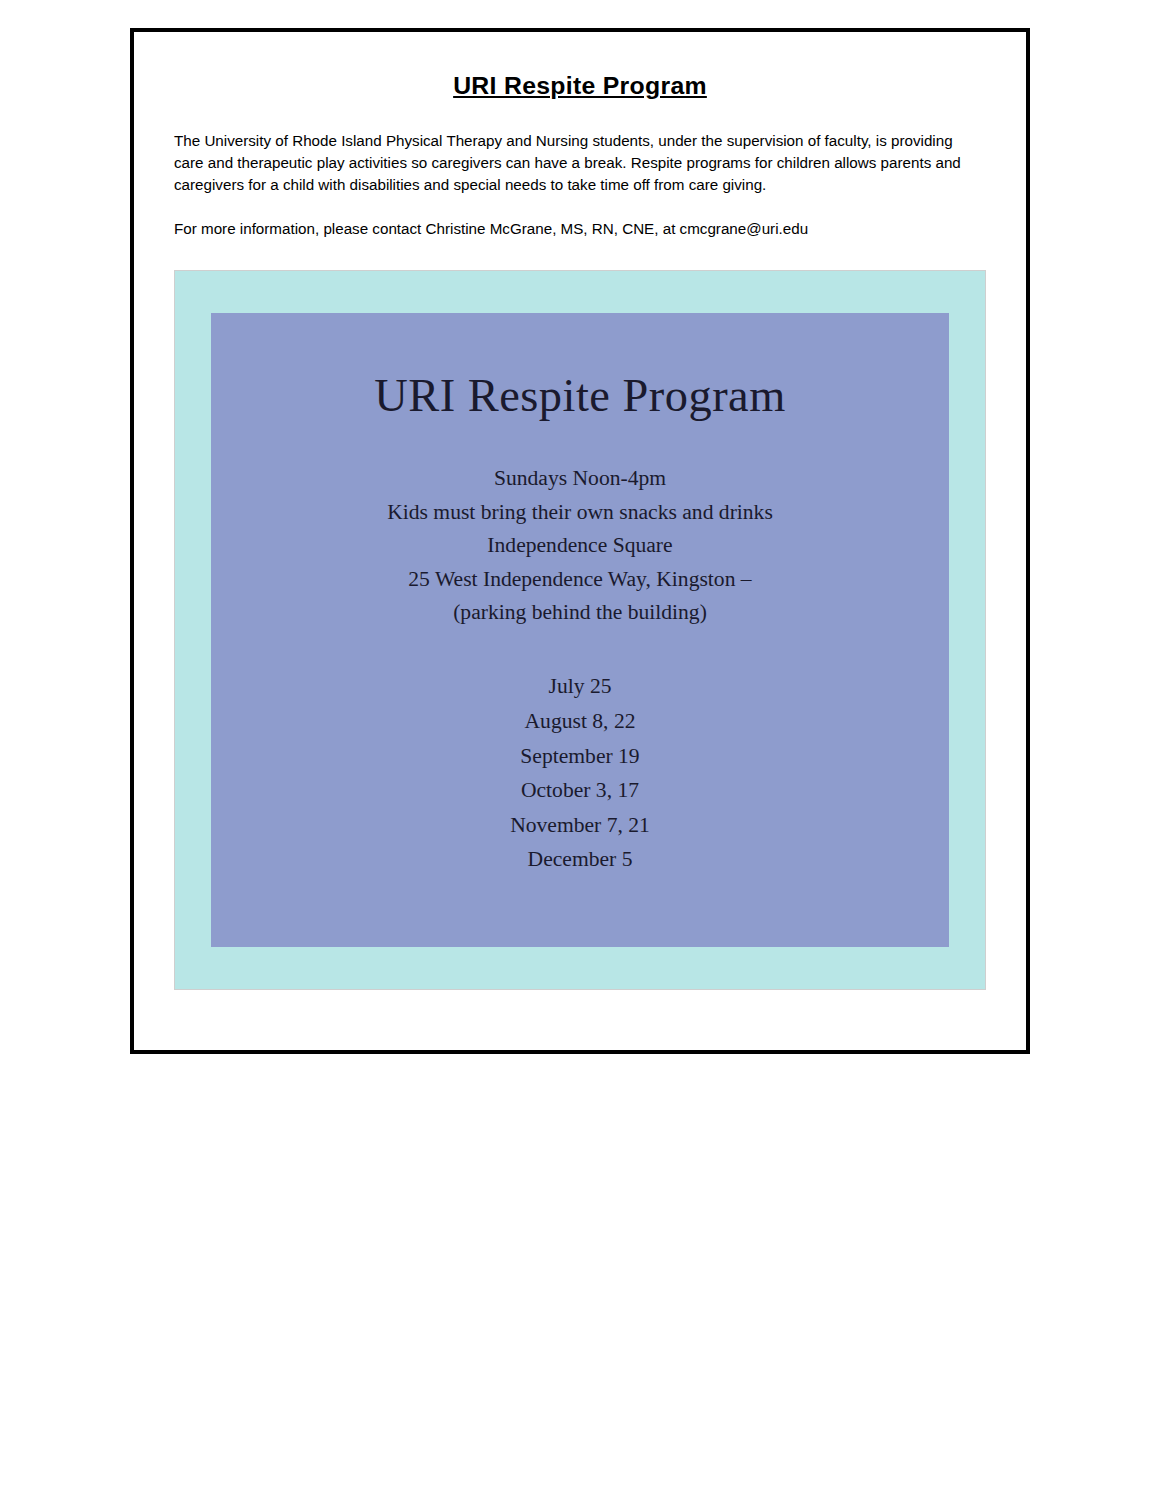URI Respite Program
The University of Rhode Island Physical Therapy and Nursing students, under the supervision of faculty, is providing care and therapeutic play activities so caregivers can have a break. Respite programs for children allows parents and caregivers for a child with disabilities and special needs to take time off from care giving.
For more information, please contact Christine McGrane, MS, RN, CNE, at cmcgrane@uri.edu
URI Respite Program
Sundays Noon-4pm
Kids must bring their own snacks and drinks
Independence Square
25 West Independence Way, Kingston –
(parking behind the building)
July 25
August 8, 22
September 19
October 3, 17
November 7, 21
December 5